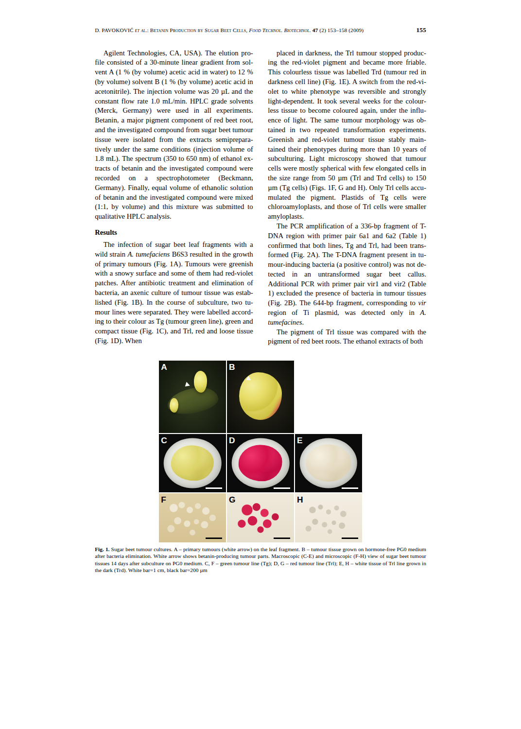D. PAVOKOVIĆ et al.: Betanin Production by Sugar Beet Cells, Food Technol. Biotechnol. 47 (2) 153–158 (2009)
155
Agilent Technologies, CA, USA). The elution profile consisted of a 30-minute linear gradient from solvent A (1 % (by volume) acetic acid in water) to 12 % (by volume) solvent B (1 % (by volume) acetic acid in acetonitrile). The injection volume was 20 µL and the constant flow rate 1.0 mL/min. HPLC grade solvents (Merck, Germany) were used in all experiments. Betanin, a major pigment component of red beet root, and the investigated compound from sugar beet tumour tissue were isolated from the extracts semipreparatively under the same conditions (injection volume of 1.8 mL). The spectrum (350 to 650 nm) of ethanol extracts of betanin and the investigated compound were recorded on a spectrophotometer (Beckmann, Germany). Finally, equal volume of ethanolic solution of betanin and the investigated compound were mixed (1:1, by volume) and this mixture was submitted to qualitative HPLC analysis.
Results
The infection of sugar beet leaf fragments with a wild strain A. tumefaciens B6S3 resulted in the growth of primary tumours (Fig. 1A). Tumours were greenish with a snowy surface and some of them had red-violet patches. After antibiotic treatment and elimination of bacteria, an axenic culture of tumour tissue was established (Fig. 1B). In the course of subculture, two tumour lines were separated. They were labelled according to their colour as Tg (tumour green line), green and compact tissue (Fig. 1C), and Trl, red and loose tissue (Fig. 1D). When
placed in darkness, the Trl tumour stopped producing the red-violet pigment and became more friable. This colourless tissue was labelled Trd (tumour red in darkness cell line) (Fig. 1E). A switch from the red-violet to white phenotype was reversible and strongly light-dependent. It took several weeks for the colourless tissue to become coloured again, under the influence of light. The same tumour morphology was obtained in two repeated transformation experiments. Greenish and red-violet tumour tissue stably maintained their phenotypes during more than 10 years of subculturing. Light microscopy showed that tumour cells were mostly spherical with few elongated cells in the size range from 50 µm (Trl and Trd cells) to 150 µm (Tg cells) (Figs. 1F, G and H). Only Trl cells accumulated the pigment. Plastids of Tg cells were chloroamyloplasts, and those of Trl cells were smaller amyloplasts.
The PCR amplification of a 336-bp fragment of T-DNA region with primer pair 6a1 and 6a2 (Table 1) confirmed that both lines, Tg and Trl, had been transformed (Fig. 2A). The T-DNA fragment present in tumour-inducing bacteria (a positive control) was not detected in an untransformed sugar beet callus. Additional PCR with primer pair vir1 and vir2 (Table 1) excluded the presence of bacteria in tumour tissues (Fig. 2B). The 644-bp fragment, corresponding to vir region of Ti plasmid, was detected only in A. tumefacines.
The pigment of Trl tissue was compared with the pigment of red beet roots. The ethanol extracts of both
A
B
C
D
E
F
G
H
Fig. 1. Sugar beet tumour cultures. A – primary tumours (white arrow) on the leaf fragment. B – tumour tissue grown on hormone-free PG0 medium after bacteria elimination. White arrow shows betanin-producing tumour parts. Macroscopic (C-E) and microscopic (F-H) view of sugar beet tumour tissues 14 days after subculture on PG0 medium. C, F – green tumour line (Tg); D, G – red tumour line (Trl); E, H – white tissue of Trl line grown in the dark (Trd). White bar=1 cm, black bar=200 µm